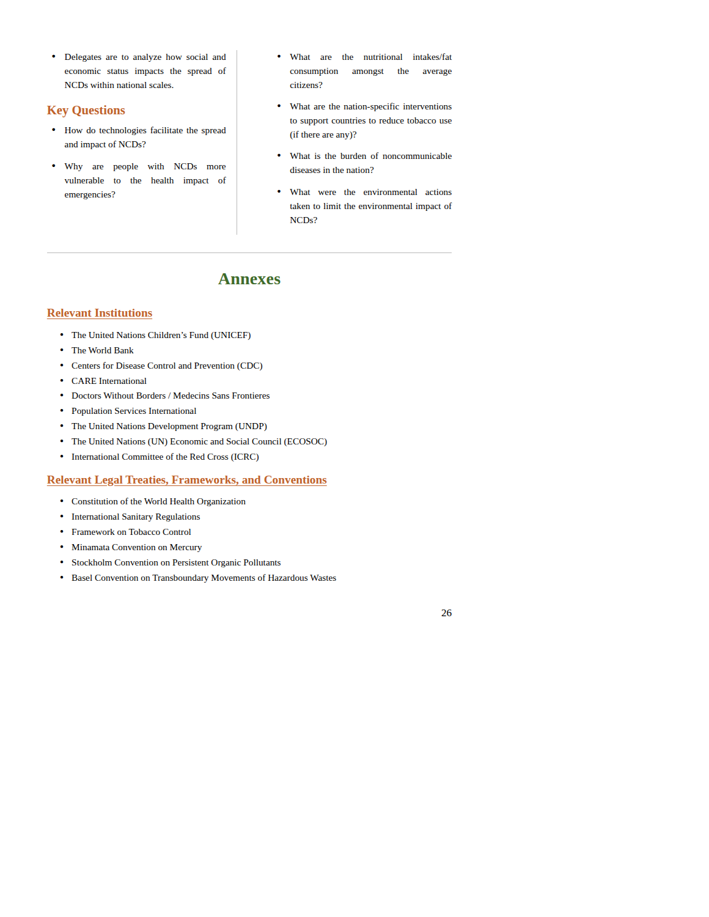Delegates are to analyze how social and economic status impacts the spread of NCDs within national scales.
Key Questions
How do technologies facilitate the spread and impact of NCDs?
Why are people with NCDs more vulnerable to the health impact of emergencies?
What are the nutritional intakes/fat consumption amongst the average citizens?
What are the nation-specific interventions to support countries to reduce tobacco use (if there are any)?
What is the burden of noncommunicable diseases in the nation?
What were the environmental actions taken to limit the environmental impact of NCDs?
Annexes
Relevant Institutions
The United Nations Children’s Fund (UNICEF)
The World Bank
Centers for Disease Control and Prevention (CDC)
CARE International
Doctors Without Borders / Medecins Sans Frontieres
Population Services International
The United Nations Development Program (UNDP)
The United Nations (UN) Economic and Social Council (ECOSOC)
International Committee of the Red Cross (ICRC)
Relevant Legal Treaties, Frameworks, and Conventions
Constitution of the World Health Organization
International Sanitary Regulations
Framework on Tobacco Control
Minamata Convention on Mercury
Stockholm Convention on Persistent Organic Pollutants
Basel Convention on Transboundary Movements of Hazardous Wastes
26